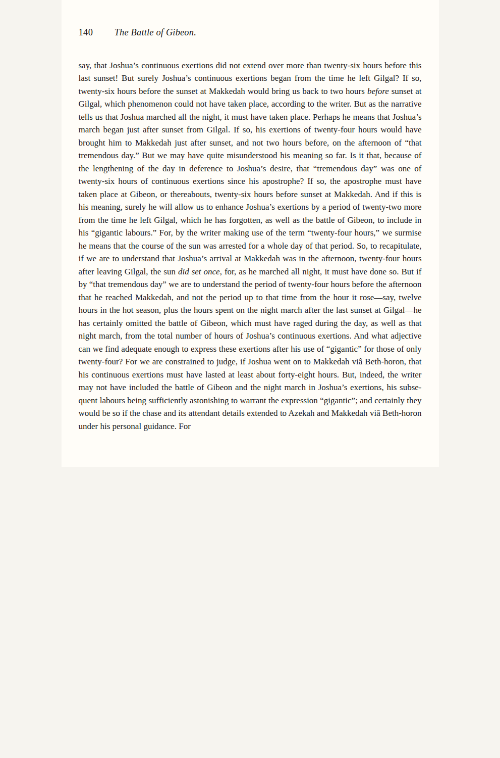140 The Battle of Gibeon.
say, that Joshua’s continuous exertions did not extend over more than twenty-six hours before this last sunset! But surely Joshua’s continuous exertions began from the time he left Gilgal? If so, twenty-six hours before the sunset at Makkedah would bring us back to two hours before sunset at Gilgal, which phenomenon could not have taken place, according to the writer. But as the narrative tells us that Joshua marched all the night, it must have taken place. Perhaps he means that Joshua’s march began just after sunset from Gilgal. If so, his exertions of twenty-four hours would have brought him to Makkedah just after sunset, and not two hours before, on the afternoon of “that tremendous day.” But we may have quite misunderstood his meaning so far. Is it that, because of the lengthening of the day in deference to Joshua’s desire, that “tremendous day” was one of twenty-six hours of continuous exertions since his apostrophe? If so, the apostrophe must have taken place at Gibeon, or thereabouts, twenty-six hours before sunset at Makkedah. And if this is his meaning, surely he will allow us to enhance Joshua’s exertions by a period of twenty-two more from the time he left Gilgal, which he has forgotten, as well as the battle of Gibeon, to include in his “gigantic labours.” For, by the writer making use of the term “twenty-four hours,” we surmise he means that the course of the sun was arrested for a whole day of that period. So, to recapitulate, if we are to understand that Joshua’s arrival at Makkedah was in the afternoon, twenty-four hours after leaving Gilgal, the sun did set once, for, as he marched all night, it must have done so. But if by “that tremendous day” we are to understand the period of twenty-four hours before the afternoon that he reached Makkedah, and not the period up to that time from the hour it rose—say, twelve hours in the hot season, plus the hours spent on the night march after the last sunset at Gilgal—he has certainly omitted the battle of Gibeon, which must have raged during the day, as well as that night march, from the total number of hours of Joshua’s continuous exertions. And what adjective can we find adequate enough to express these exertions after his use of “gigantic” for those of only twenty-four? For we are constrained to judge, if Joshua went on to Makkedah viâ Beth-horon, that his continuous exertions must have lasted at least about forty-eight hours. But, indeed, the writer may not have included the battle of Gibeon and the night march in Joshua’s exertions, his subsequent labours being sufficiently astonishing to warrant the expression “gigantic”; and certainly they would be so if the chase and its attendant details extended to Azekah and Makkedah viâ Beth-horon under his personal guidance. For